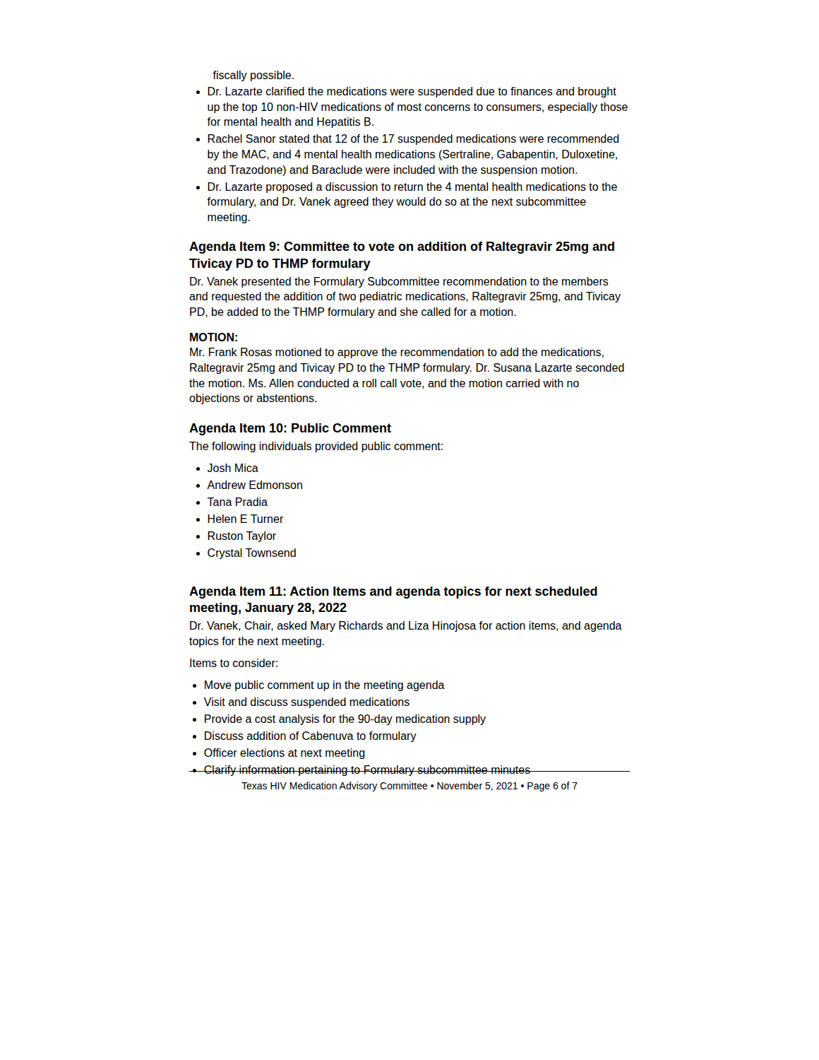fiscally possible.
Dr. Lazarte clarified the medications were suspended due to finances and brought up the top 10 non-HIV medications of most concerns to consumers, especially those for mental health and Hepatitis B.
Rachel Sanor stated that 12 of the 17 suspended medications were recommended by the MAC, and 4 mental health medications (Sertraline, Gabapentin, Duloxetine, and Trazodone) and Baraclude were included with the suspension motion.
Dr. Lazarte proposed a discussion to return the 4 mental health medications to the formulary, and Dr. Vanek agreed they would do so at the next subcommittee meeting.
Agenda Item 9: Committee to vote on addition of Raltegravir 25mg and Tivicay PD to THMP formulary
Dr. Vanek presented the Formulary Subcommittee recommendation to the members and requested the addition of two pediatric medications, Raltegravir 25mg, and Tivicay PD, be added to the THMP formulary and she called for a motion.
MOTION:
Mr. Frank Rosas motioned to approve the recommendation to add the medications, Raltegravir 25mg and Tivicay PD to the THMP formulary. Dr. Susana Lazarte seconded the motion. Ms. Allen conducted a roll call vote, and the motion carried with no objections or abstentions.
Agenda Item 10: Public Comment
The following individuals provided public comment:
Josh Mica
Andrew Edmonson
Tana Pradia
Helen E Turner
Ruston Taylor
Crystal Townsend
Agenda Item 11: Action Items and agenda topics for next scheduled meeting, January 28, 2022
Dr. Vanek, Chair, asked Mary Richards and Liza Hinojosa for action items, and agenda topics for the next meeting.
Items to consider:
Move public comment up in the meeting agenda
Visit and discuss suspended medications
Provide a cost analysis for the 90-day medication supply
Discuss addition of Cabenuva to formulary
Officer elections at next meeting
Clarify information pertaining to Formulary subcommittee minutes
Texas HIV Medication Advisory Committee • November 5, 2021 • Page 6 of 7